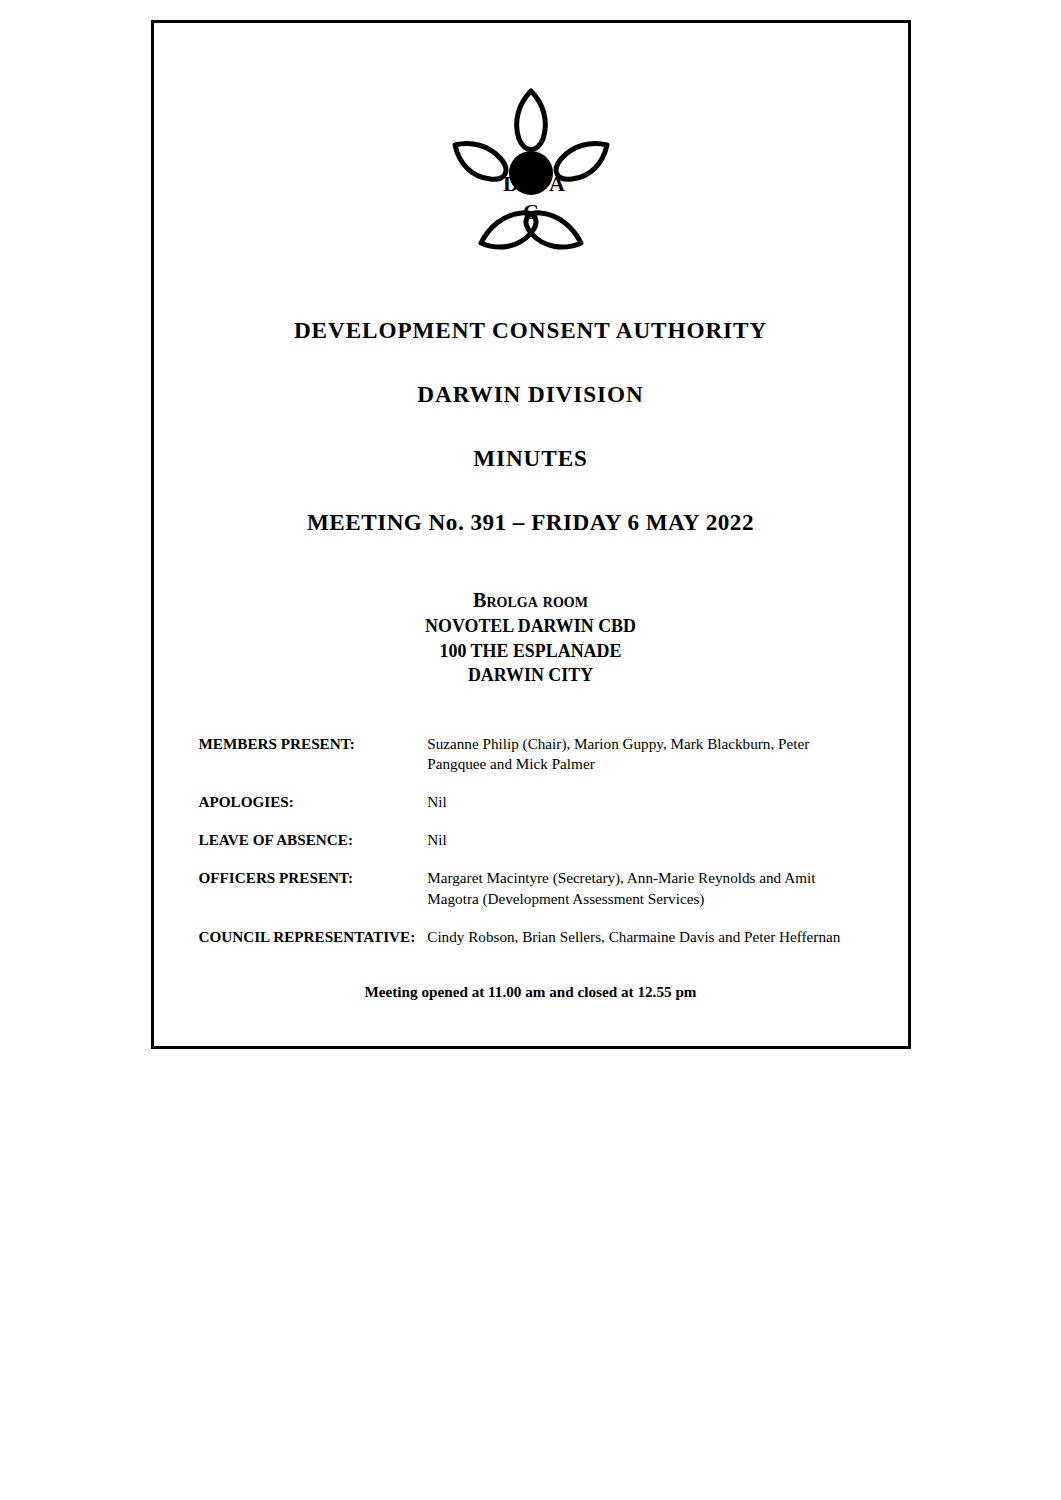D C A
DEVELOPMENT CONSENT AUTHORITY
DARWIN DIVISION
MINUTES
MEETING No. 391 – FRIDAY 6 MAY 2022
Brolga room
NOVOTEL DARWIN CBD
100 THE ESPLANADE
DARWIN CITY
| MEMBERS PRESENT: | Suzanne Philip (Chair), Marion Guppy, Mark Blackburn, Peter Pangquee and Mick Palmer |
| APOLOGIES: | Nil |
| LEAVE OF ABSENCE: | Nil |
| OFFICERS PRESENT: | Margaret Macintyre (Secretary), Ann-Marie Reynolds and Amit Magotra (Development Assessment Services) |
| COUNCIL REPRESENTATIVE: | Cindy Robson, Brian Sellers, Charmaine Davis and Peter Heffernan |
Meeting opened at 11.00 am and closed at 12.55 pm